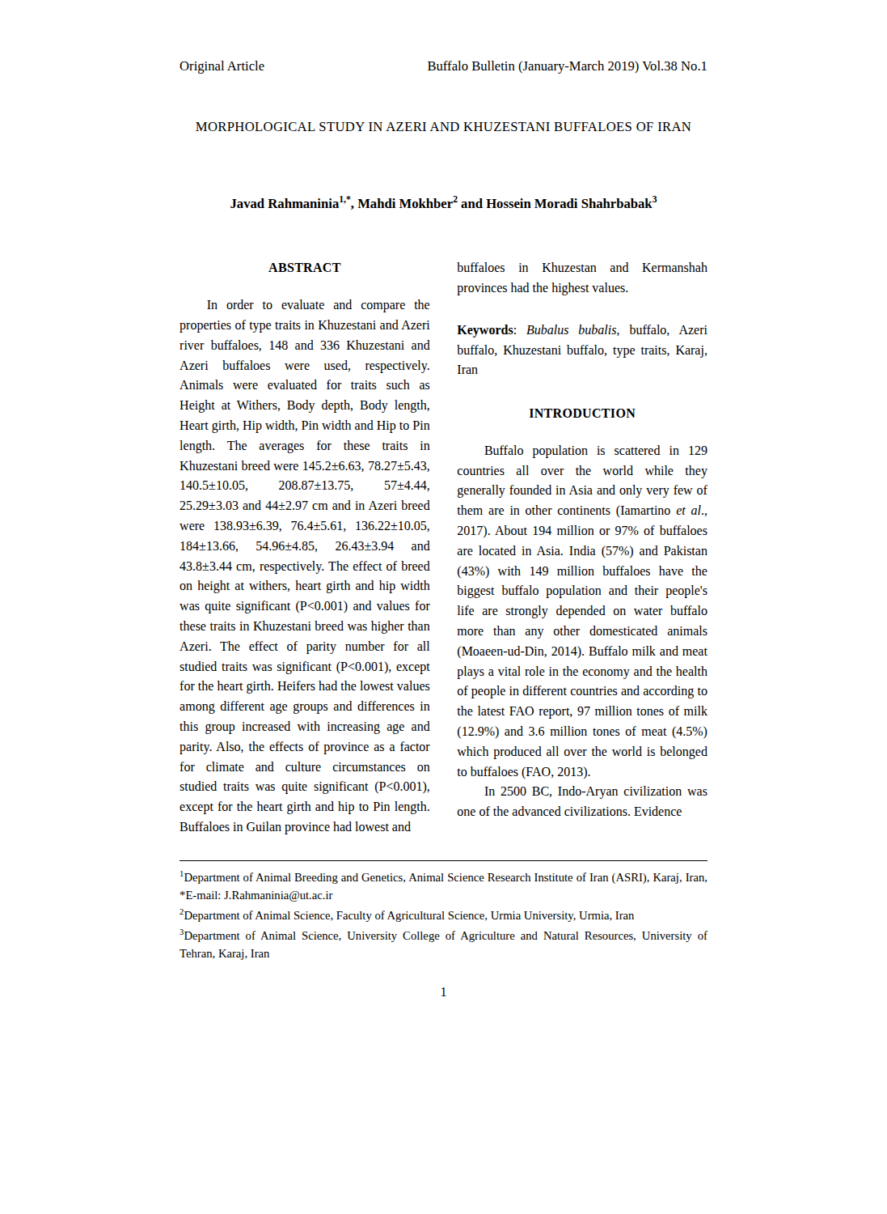Original Article
Buffalo Bulletin (January-March 2019) Vol.38 No.1
MORPHOLOGICAL STUDY IN AZERI AND KHUZESTANI BUFFALOES OF IRAN
Javad Rahmaninia1,*, Mahdi Mokhber2 and Hossein Moradi Shahrbabak3
ABSTRACT
In order to evaluate and compare the properties of type traits in Khuzestani and Azeri river buffaloes, 148 and 336 Khuzestani and Azeri buffaloes were used, respectively. Animals were evaluated for traits such as Height at Withers, Body depth, Body length, Heart girth, Hip width, Pin width and Hip to Pin length. The averages for these traits in Khuzestani breed were 145.2±6.63, 78.27±5.43, 140.5±10.05, 208.87±13.75, 57±4.44, 25.29±3.03 and 44±2.97 cm and in Azeri breed were 138.93±6.39, 76.4±5.61, 136.22±10.05, 184±13.66, 54.96±4.85, 26.43±3.94 and 43.8±3.44 cm, respectively. The effect of breed on height at withers, heart girth and hip width was quite significant (P<0.001) and values for these traits in Khuzestani breed was higher than Azeri. The effect of parity number for all studied traits was significant (P<0.001), except for the heart girth. Heifers had the lowest values among different age groups and differences in this group increased with increasing age and parity. Also, the effects of province as a factor for climate and culture circumstances on studied traits was quite significant (P<0.001), except for the heart girth and hip to Pin length. Buffaloes in Guilan province had lowest and
buffaloes in Khuzestan and Kermanshah provinces had the highest values.
Keywords: Bubalus bubalis, buffalo, Azeri buffalo, Khuzestani buffalo, type traits, Karaj, Iran
INTRODUCTION
Buffalo population is scattered in 129 countries all over the world while they generally founded in Asia and only very few of them are in other continents (Iamartino et al., 2017). About 194 million or 97% of buffaloes are located in Asia. India (57%) and Pakistan (43%) with 149 million buffaloes have the biggest buffalo population and their people's life are strongly depended on water buffalo more than any other domesticated animals (Moaeen-ud-Din, 2014). Buffalo milk and meat plays a vital role in the economy and the health of people in different countries and according to the latest FAO report, 97 million tones of milk (12.9%) and 3.6 million tones of meat (4.5%) which produced all over the world is belonged to buffaloes (FAO, 2013).
In 2500 BC, Indo-Aryan civilization was one of the advanced civilizations. Evidence
1Department of Animal Breeding and Genetics, Animal Science Research Institute of Iran (ASRI), Karaj, Iran, *E-mail: J.Rahmaninia@ut.ac.ir
2Department of Animal Science, Faculty of Agricultural Science, Urmia University, Urmia, Iran
3Department of Animal Science, University College of Agriculture and Natural Resources, University of Tehran, Karaj, Iran
1